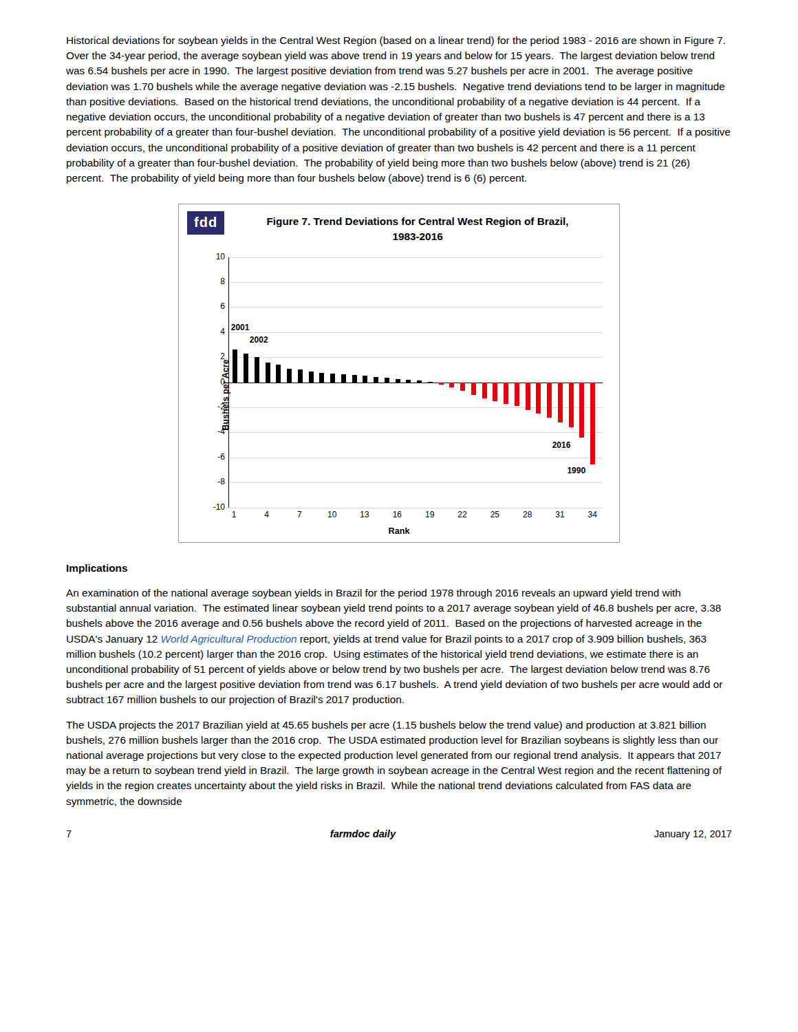Historical deviations for soybean yields in the Central West Region (based on a linear trend) for the period 1983 - 2016 are shown in Figure 7. Over the 34-year period, the average soybean yield was above trend in 19 years and below for 15 years. The largest deviation below trend was 6.54 bushels per acre in 1990. The largest positive deviation from trend was 5.27 bushels per acre in 2001. The average positive deviation was 1.70 bushels while the average negative deviation was -2.15 bushels. Negative trend deviations tend to be larger in magnitude than positive deviations. Based on the historical trend deviations, the unconditional probability of a negative deviation is 44 percent. If a negative deviation occurs, the unconditional probability of a negative deviation of greater than two bushels is 47 percent and there is a 13 percent probability of a greater than four-bushel deviation. The unconditional probability of a positive yield deviation is 56 percent. If a positive deviation occurs, the unconditional probability of a positive deviation of greater than two bushels is 42 percent and there is a 11 percent probability of a greater than four-bushel deviation. The probability of yield being more than two bushels below (above) trend is 21 (26) percent. The probability of yield being more than four bushels below (above) trend is 6 (6) percent.
fdd
Figure 7. Trend Deviations for Central West Region of Brazil,
1983-2016
Bushels per Acre
10
8
6
4
2
0
-2
-4
-6
-8
-10
2001
2002
2016
1990
1
4
7
10
13
16
19
22
25
28
31
34
Rank
Implications
An examination of the national average soybean yields in Brazil for the period 1978 through 2016 reveals an upward yield trend with substantial annual variation. The estimated linear soybean yield trend points to a 2017 average soybean yield of 46.8 bushels per acre, 3.38 bushels above the 2016 average and 0.56 bushels above the record yield of 2011. Based on the projections of harvested acreage in the USDA's January 12 World Agricultural Production report, yields at trend value for Brazil points to a 2017 crop of 3.909 billion bushels, 363 million bushels (10.2 percent) larger than the 2016 crop. Using estimates of the historical yield trend deviations, we estimate there is an unconditional probability of 51 percent of yields above or below trend by two bushels per acre. The largest deviation below trend was 8.76 bushels per acre and the largest positive deviation from trend was 6.17 bushels. A trend yield deviation of two bushels per acre would add or subtract 167 million bushels to our projection of Brazil's 2017 production.
The USDA projects the 2017 Brazilian yield at 45.65 bushels per acre (1.15 bushels below the trend value) and production at 3.821 billion bushels, 276 million bushels larger than the 2016 crop. The USDA estimated production level for Brazilian soybeans is slightly less than our national average projections but very close to the expected production level generated from our regional trend analysis. It appears that 2017 may be a return to soybean trend yield in Brazil. The large growth in soybean acreage in the Central West region and the recent flattening of yields in the region creates uncertainty about the yield risks in Brazil. While the national trend deviations calculated from FAS data are symmetric, the downside
7
farmdoc daily
January 12, 2017